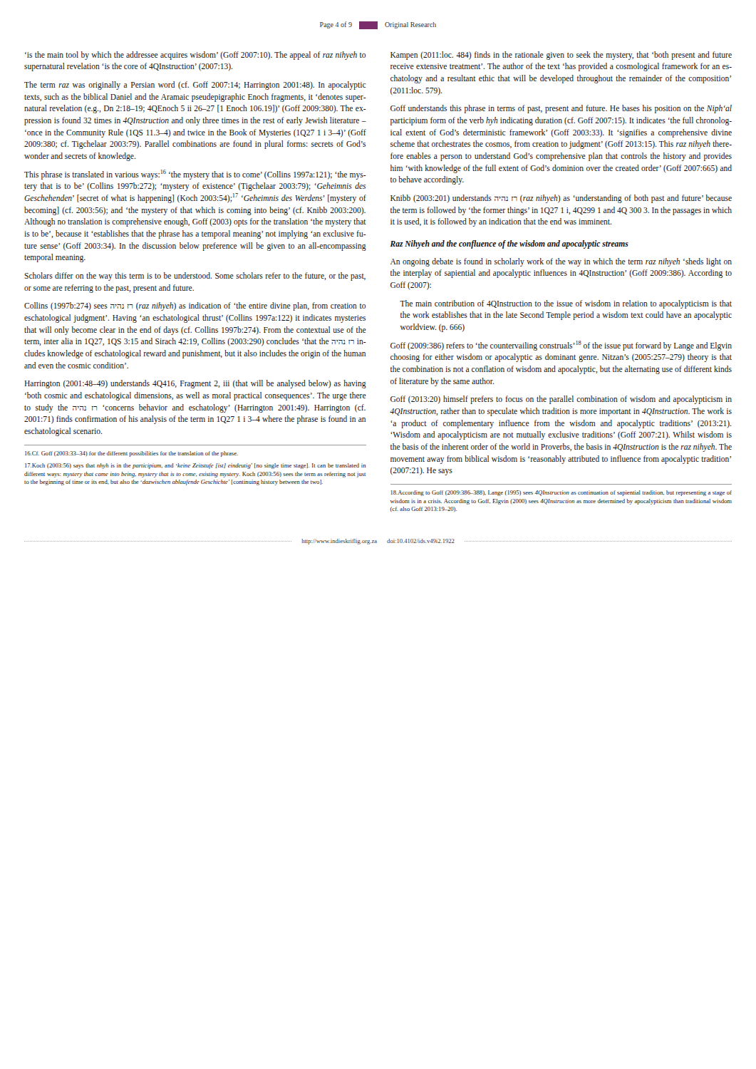Page 4 of 9 Original Research
‘is the main tool by which the addressee acquires wisdom’ (Goff 2007:10). The appeal of raz nihyeh to supernatural revelation ‘is the core of 4QInstruction’ (2007:13).
The term raz was originally a Persian word (cf. Goff 2007:14; Harrington 2001:48). In apocalyptic texts, such as the biblical Daniel and the Aramaic pseudepigraphic Enoch fragments, it ‘denotes supernatural revelation (e.g., Dn 2:18–19; 4QEnoch 5 ii 26–27 [1 Enoch 106.19])’ (Goff 2009:380). The expression is found 32 times in 4QInstruction and only three times in the rest of early Jewish literature – ‘once in the Community Rule (1QS 11.3–4) and twice in the Book of Mysteries (1Q27 1 i 3–4)’ (Goff 2009:380; cf. Tigchelaar 2003:79). Parallel combinations are found in plural forms: secrets of God’s wonder and secrets of knowledge.
This phrase is translated in various ways:16 ‘the mystery that is to come’ (Collins 1997a:121); ‘the mystery that is to be’ (Collins 1997b:272); ‘mystery of existence’ (Tigchelaar 2003:79); ‘Geheimnis des Geschehenden’ [secret of what is happening] (Koch 2003:54);17 ‘Geheimnis des Werdens’ [mystery of becoming] (cf. 2003:56); and ‘the mystery of that which is coming into being’ (cf. Knibb 2003:200). Although no translation is comprehensive enough, Goff (2003) opts for the translation ‘the mystery that is to be’, because it ‘establishes that the phrase has a temporal meaning’ not implying ‘an exclusive future sense’ (Goff 2003:34). In the discussion below preference will be given to an all-encompassing temporal meaning.
Scholars differ on the way this term is to be understood. Some scholars refer to the future, or the past, or some are referring to the past, present and future.
Collins (1997b:274) sees רז נהיה (raz nihyeh) as indication of ‘the entire divine plan, from creation to eschatological judgment’. Having ‘an eschatological thrust’ (Collins 1997a:122) it indicates mysteries that will only become clear in the end of days (cf. Collins 1997b:274). From the contextual use of the term, inter alia in 1Q27, 1QS 3:15 and Sirach 42:19, Collins (2003:290) concludes ‘that the רז נהיה includes knowledge of eschatological reward and punishment, but it also includes the origin of the human and even the cosmic condition’.
Harrington (2001:48–49) understands 4Q416, Fragment 2, iii (that will be analysed below) as having ‘both cosmic and eschatological dimensions, as well as moral practical consequences’. The urge there to study the רז נהיה ‘concerns behavior and eschatology’ (Harrington 2001:49). Harrington (cf. 2001:71) finds confirmation of his analysis of the term in 1Q27 1 i 3–4 where the phrase is found in an eschatological scenario.
16.Cf. Goff (2003:33–34) for the different possibilities for the translation of the phrase.
17.Koch (2003:56) says that nhyh is in the participium, and ‘keine Zeitstufe [ist] eindeutig’ [no single time stage]. It can be translated in different ways: mystery that came into being, mystery that is to come, existing mystery. Koch (2003:56) sees the term as referring not just to the beginning of time or its end, but also the ‘dazwischen ablaufende Geschichte’ [continuing history between the two].
Kampen (2011:loc. 484) finds in the rationale given to seek the mystery, that ‘both present and future receive extensive treatment’. The author of the text ‘has provided a cosmological framework for an eschatology and a resultant ethic that will be developed throughout the remainder of the composition’ (2011:loc. 579).
Goff understands this phrase in terms of past, present and future. He bases his position on the Niph‘al participium form of the verb hyh indicating duration (cf. Goff 2007:15). It indicates ‘the full chronological extent of God’s deterministic framework’ (Goff 2003:33). It ‘signifies a comprehensive divine scheme that orchestrates the cosmos, from creation to judgment’ (Goff 2013:15). This raz nihyeh therefore enables a person to understand God’s comprehensive plan that controls the history and provides him ‘with knowledge of the full extent of God’s dominion over the created order’ (Goff 2007:665) and to behave accordingly.
Knibb (2003:201) understands רז נהיה (raz nihyeh) as ‘understanding of both past and future’ because the term is followed by ‘the former things’ in 1Q27 1 i, 4Q299 1 and 4Q 300 3. In the passages in which it is used, it is followed by an indication that the end was imminent.
Raz Nihyeh and the confluence of the wisdom and apocalyptic streams
An ongoing debate is found in scholarly work of the way in which the term raz nihyeh ‘sheds light on the interplay of sapiential and apocalyptic influences in 4QInstruction’ (Goff 2009:386). According to Goff (2007):
The main contribution of 4QInstruction to the issue of wisdom in relation to apocalypticism is that the work establishes that in the late Second Temple period a wisdom text could have an apocalyptic worldview. (p. 666)
Goff (2009:386) refers to ‘the countervailing construals’18 of the issue put forward by Lange and Elgvin choosing for either wisdom or apocalyptic as dominant genre. Nitzan’s (2005:257–279) theory is that the combination is not a conflation of wisdom and apocalyptic, but the alternating use of different kinds of literature by the same author.
Goff (2013:20) himself prefers to focus on the parallel combination of wisdom and apocalypticism in 4QInstruction, rather than to speculate which tradition is more important in 4QInstruction. The work is ‘a product of complementary influence from the wisdom and apocalyptic traditions’ (2013:21). ‘Wisdom and apocalypticism are not mutually exclusive traditions’ (Goff 2007:21). Whilst wisdom is the basis of the inherent order of the world in Proverbs, the basis in 4QInstruction is the raz nihyeh. The movement away from biblical wisdom is ‘reasonably attributed to influence from apocalyptic tradition’ (2007:21). He says
18.According to Goff (2009:386–388), Lange (1995) sees 4QInstruction as continuation of sapiential tradition, but representing a stage of wisdom is in a crisis. According to Goff, Elgvin (2000) sees 4QInstruction as more determined by apocalypticism than traditional wisdom (cf. also Goff 2013:19–20).
http://www.indieskriflig.org.za doi:10.4102/ids.v49i2.1922